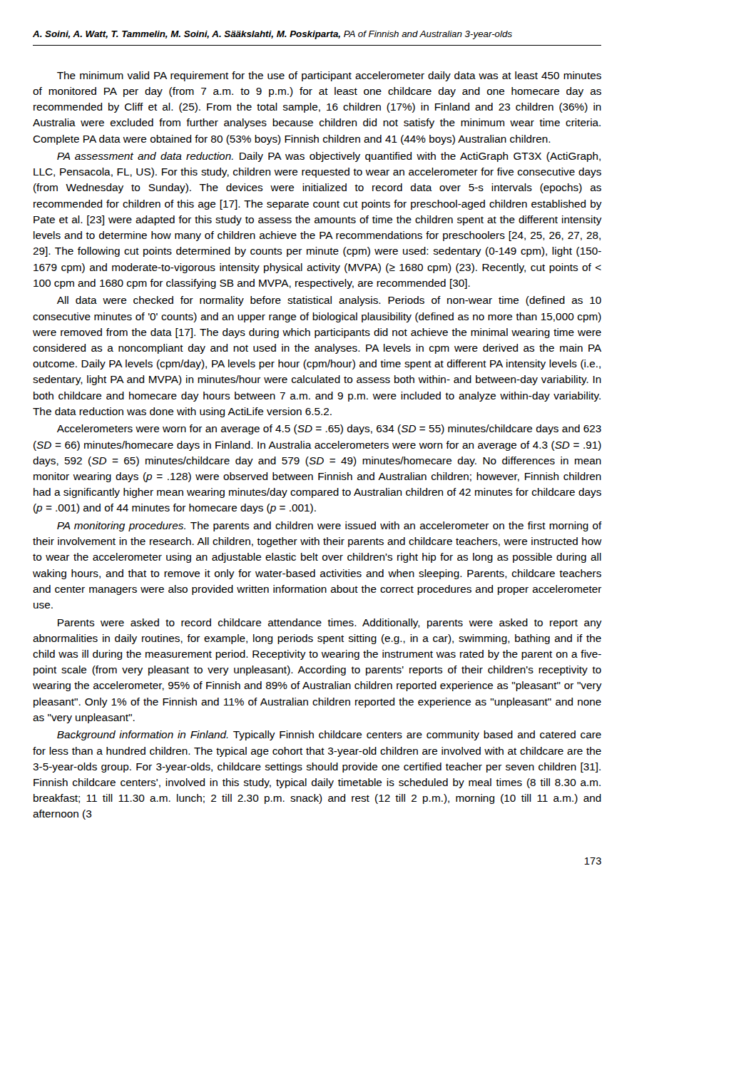A. Soini, A. Watt, T. Tammelin, M. Soini, A. Sääkslahti, M. Poskiparta, PA of Finnish and Australian 3-year-olds
The minimum valid PA requirement for the use of participant accelerometer daily data was at least 450 minutes of monitored PA per day (from 7 a.m. to 9 p.m.) for at least one childcare day and one homecare day as recommended by Cliff et al. (25). From the total sample, 16 children (17%) in Finland and 23 children (36%) in Australia were excluded from further analyses because children did not satisfy the minimum wear time criteria. Complete PA data were obtained for 80 (53% boys) Finnish children and 41 (44% boys) Australian children.
PA assessment and data reduction. Daily PA was objectively quantified with the ActiGraph GT3X (ActiGraph, LLC, Pensacola, FL, US). For this study, children were requested to wear an accelerometer for five consecutive days (from Wednesday to Sunday). The devices were initialized to record data over 5-s intervals (epochs) as recommended for children of this age [17]. The separate count cut points for preschool-aged children established by Pate et al. [23] were adapted for this study to assess the amounts of time the children spent at the different intensity levels and to determine how many of children achieve the PA recommendations for preschoolers [24, 25, 26, 27, 28, 29]. The following cut points determined by counts per minute (cpm) were used: sedentary (0-149 cpm), light (150-1679 cpm) and moderate-to-vigorous intensity physical activity (MVPA) (≥ 1680 cpm) (23). Recently, cut points of < 100 cpm and 1680 cpm for classifying SB and MVPA, respectively, are recommended [30].
All data were checked for normality before statistical analysis. Periods of non-wear time (defined as 10 consecutive minutes of '0' counts) and an upper range of biological plausibility (defined as no more than 15,000 cpm) were removed from the data [17]. The days during which participants did not achieve the minimal wearing time were considered as a noncompliant day and not used in the analyses. PA levels in cpm were derived as the main PA outcome. Daily PA levels (cpm/day), PA levels per hour (cpm/hour) and time spent at different PA intensity levels (i.e., sedentary, light PA and MVPA) in minutes/hour were calculated to assess both within- and between-day variability. In both childcare and homecare day hours between 7 a.m. and 9 p.m. were included to analyze within-day variability. The data reduction was done with using ActiLife version 6.5.2.
Accelerometers were worn for an average of 4.5 (SD = .65) days, 634 (SD = 55) minutes/childcare days and 623 (SD = 66) minutes/homecare days in Finland. In Australia accelerometers were worn for an average of 4.3 (SD = .91) days, 592 (SD = 65) minutes/childcare day and 579 (SD = 49) minutes/homecare day. No differences in mean monitor wearing days (p = .128) were observed between Finnish and Australian children; however, Finnish children had a significantly higher mean wearing minutes/day compared to Australian children of 42 minutes for childcare days (p = .001) and of 44 minutes for homecare days (p = .001).
PA monitoring procedures. The parents and children were issued with an accelerometer on the first morning of their involvement in the research. All children, together with their parents and childcare teachers, were instructed how to wear the accelerometer using an adjustable elastic belt over children's right hip for as long as possible during all waking hours, and that to remove it only for water-based activities and when sleeping. Parents, childcare teachers and center managers were also provided written information about the correct procedures and proper accelerometer use.
Parents were asked to record childcare attendance times. Additionally, parents were asked to report any abnormalities in daily routines, for example, long periods spent sitting (e.g., in a car), swimming, bathing and if the child was ill during the measurement period. Receptivity to wearing the instrument was rated by the parent on a five-point scale (from very pleasant to very unpleasant). According to parents' reports of their children's receptivity to wearing the accelerometer, 95% of Finnish and 89% of Australian children reported experience as "pleasant" or "very pleasant". Only 1% of the Finnish and 11% of Australian children reported the experience as "unpleasant" and none as "very unpleasant".
Background information in Finland. Typically Finnish childcare centers are community based and catered care for less than a hundred children. The typical age cohort that 3-year-old children are involved with at childcare are the 3-5-year-olds group. For 3-year-olds, childcare settings should provide one certified teacher per seven children [31]. Finnish childcare centers', involved in this study, typical daily timetable is scheduled by meal times (8 till 8.30 a.m. breakfast; 11 till 11.30 a.m. lunch; 2 till 2.30 p.m. snack) and rest (12 till 2 p.m.), morning (10 till 11 a.m.) and afternoon (3
173